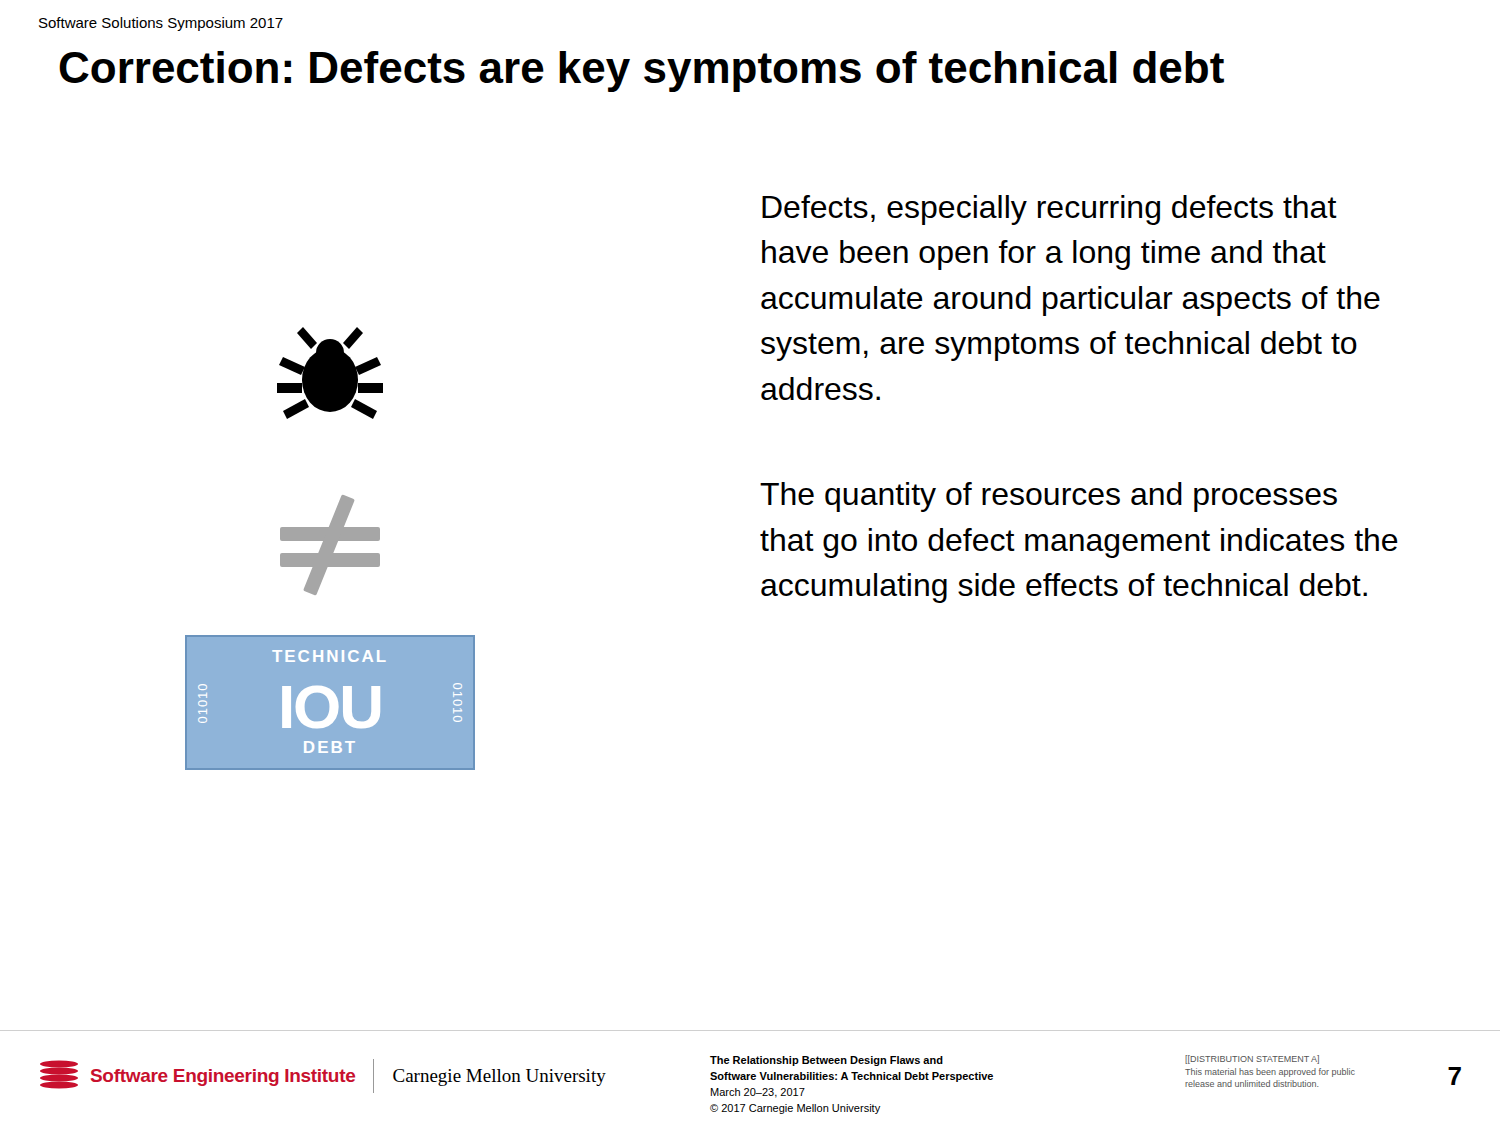Software Solutions Symposium 2017
Correction: Defects are key symptoms of technical debt
01010 TECHNICAL IOU DEBT 01010
Defects, especially recurring defects that have been open for a long time and that accumulate around particular aspects of the system, are symptoms of technical debt to address.
The quantity of resources and processes that go into defect management indicates the accumulating side effects of technical debt.
Software Engineering Institute
Carnegie Mellon University
The Relationship Between Design Flaws and
Software Vulnerabilities: A Technical Debt Perspective
March 20–23, 2017
© 2017 Carnegie Mellon University
[[DISTRIBUTION STATEMENT A]
This material has been approved for public release and unlimited distribution.
7